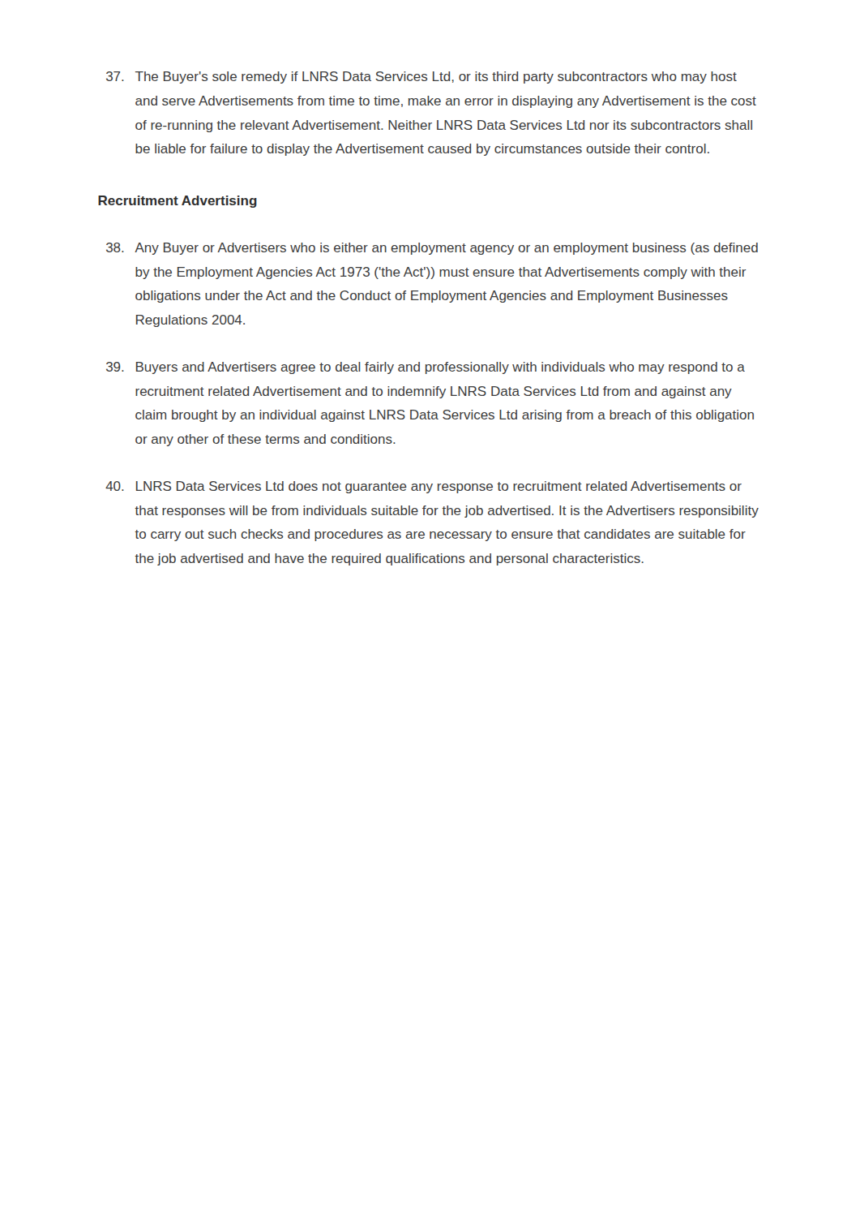The Buyer's sole remedy if LNRS Data Services Ltd, or its third party subcontractors who may host and serve Advertisements from time to time, make an error in displaying any Advertisement is the cost of re-running the relevant Advertisement. Neither LNRS Data Services Ltd nor its subcontractors shall be liable for failure to display the Advertisement caused by circumstances outside their control.
Recruitment Advertising
Any Buyer or Advertisers who is either an employment agency or an employment business (as defined by the Employment Agencies Act 1973 ('the Act')) must ensure that Advertisements comply with their obligations under the Act and the Conduct of Employment Agencies and Employment Businesses Regulations 2004.
Buyers and Advertisers agree to deal fairly and professionally with individuals who may respond to a recruitment related Advertisement and to indemnify LNRS Data Services Ltd from and against any claim brought by an individual against LNRS Data Services Ltd arising from a breach of this obligation or any other of these terms and conditions.
LNRS Data Services Ltd does not guarantee any response to recruitment related Advertisements or that responses will be from individuals suitable for the job advertised. It is the Advertisers responsibility to carry out such checks and procedures as are necessary to ensure that candidates are suitable for the job advertised and have the required qualifications and personal characteristics.